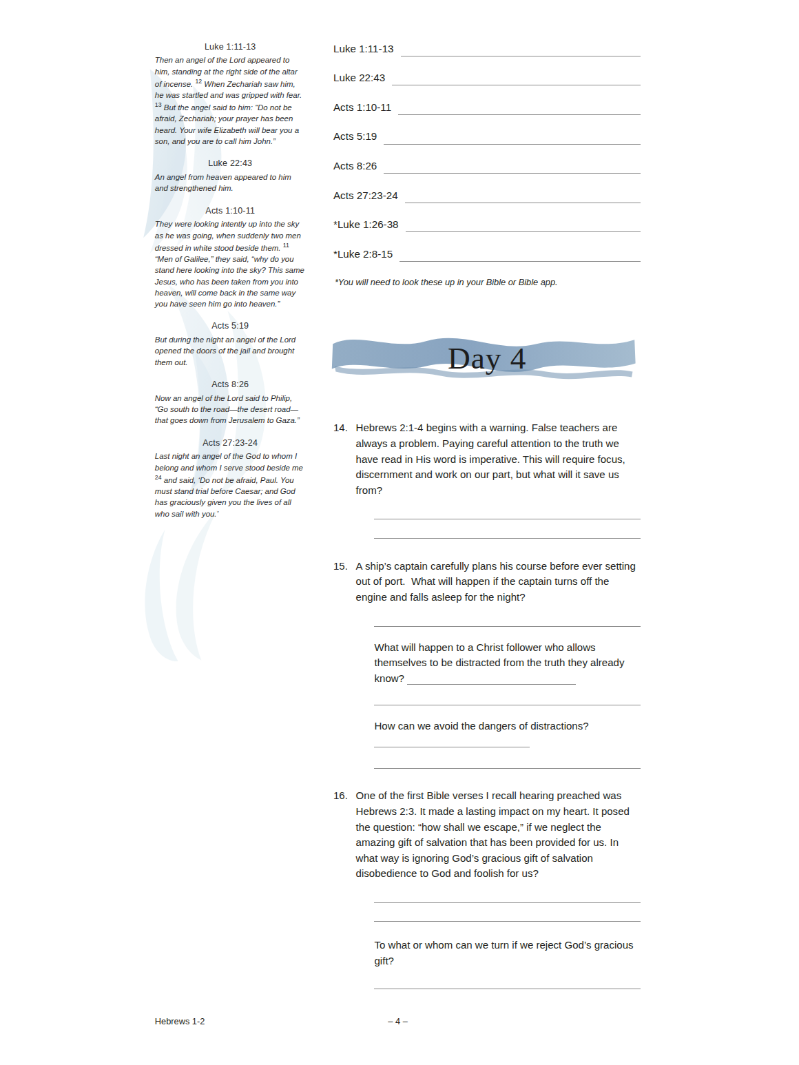Luke 1:11-13
Then an angel of the Lord appeared to him, standing at the right side of the altar of incense. 12 When Zechariah saw him, he was startled and was gripped with fear. 13 But the angel said to him: “Do not be afraid, Zechariah; your prayer has been heard. Your wife Elizabeth will bear you a son, and you are to call him John.”
Luke 22:43
An angel from heaven appeared to him and strengthened him.
Acts 1:10-11
They were looking intently up into the sky as he was going, when suddenly two men dressed in white stood beside them. 11 “Men of Galilee,” they said, “why do you stand here looking into the sky? This same Jesus, who has been taken from you into heaven, will come back in the same way you have seen him go into heaven.”
Acts 5:19
But during the night an angel of the Lord opened the doors of the jail and brought them out.
Acts 8:26
Now an angel of the Lord said to Philip, “Go south to the road—the desert road—that goes down from Jerusalem to Gaza.”
Acts 27:23-24
Last night an angel of the God to whom I belong and whom I serve stood beside me 24 and said, ‘Do not be afraid, Paul. You must stand trial before Caesar; and God has graciously given you the lives of all who sail with you.’
Luke 1:11-13
Luke 22:43
Acts 1:10-11
Acts 5:19
Acts 8:26
Acts 27:23-24
*Luke 1:26-38
*Luke 2:8-15
*You will need to look these up in your Bible or Bible app.
Day 4
Hebrews 2:1-4 begins with a warning. False teachers are always a problem. Paying careful attention to the truth we have read in His word is imperative. This will require focus, discernment and work on our part, but what will it save us from?
A ship’s captain carefully plans his course before ever setting out of port. What will happen if the captain turns off the engine and falls asleep for the night?
What will happen to a Christ follower who allows themselves to be distracted from the truth they already know?
How can we avoid the dangers of distractions?
One of the first Bible verses I recall hearing preached was Hebrews 2:3. It made a lasting impact on my heart. It posed the question: “how shall we escape,” if we neglect the amazing gift of salvation that has been provided for us. In what way is ignoring God’s gracious gift of salvation disobedience to God and foolish for us?
To what or whom can we turn if we reject God’s gracious gift?
Hebrews 1-2
– 4 –